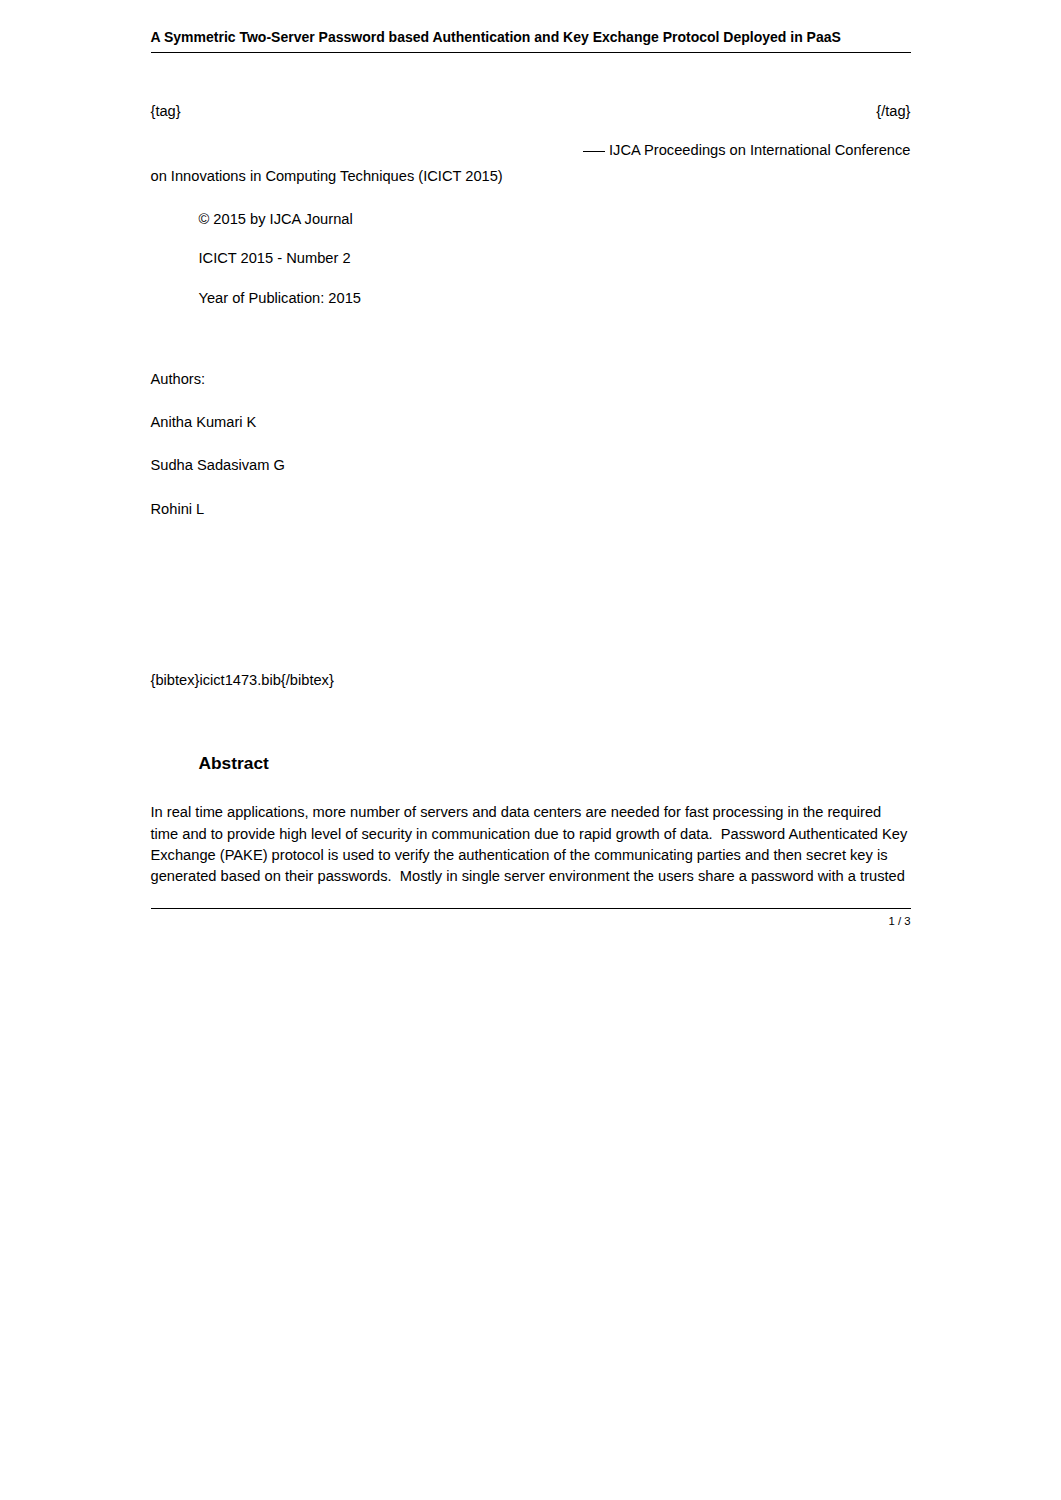A Symmetric Two-Server Password based Authentication and Key Exchange Protocol Deployed in PaaS
{tag} {/tag}
IJCA Proceedings on International Conference
on Innovations in Computing Techniques (ICICT 2015)
© 2015 by IJCA Journal
ICICT 2015 - Number 2
Year of Publication: 2015
Authors:
Anitha Kumari K
Sudha Sadasivam G
Rohini L
{bibtex}icict1473.bib{/bibtex}
Abstract
In real time applications, more number of servers and data centers are needed for fast processing in the required time and to provide high level of security in communication due to rapid growth of data. Password Authenticated Key Exchange (PAKE) protocol is used to verify the authentication of the communicating parties and then secret key is generated based on their passwords. Mostly in single server environment the users share a password with a trusted
1 / 3